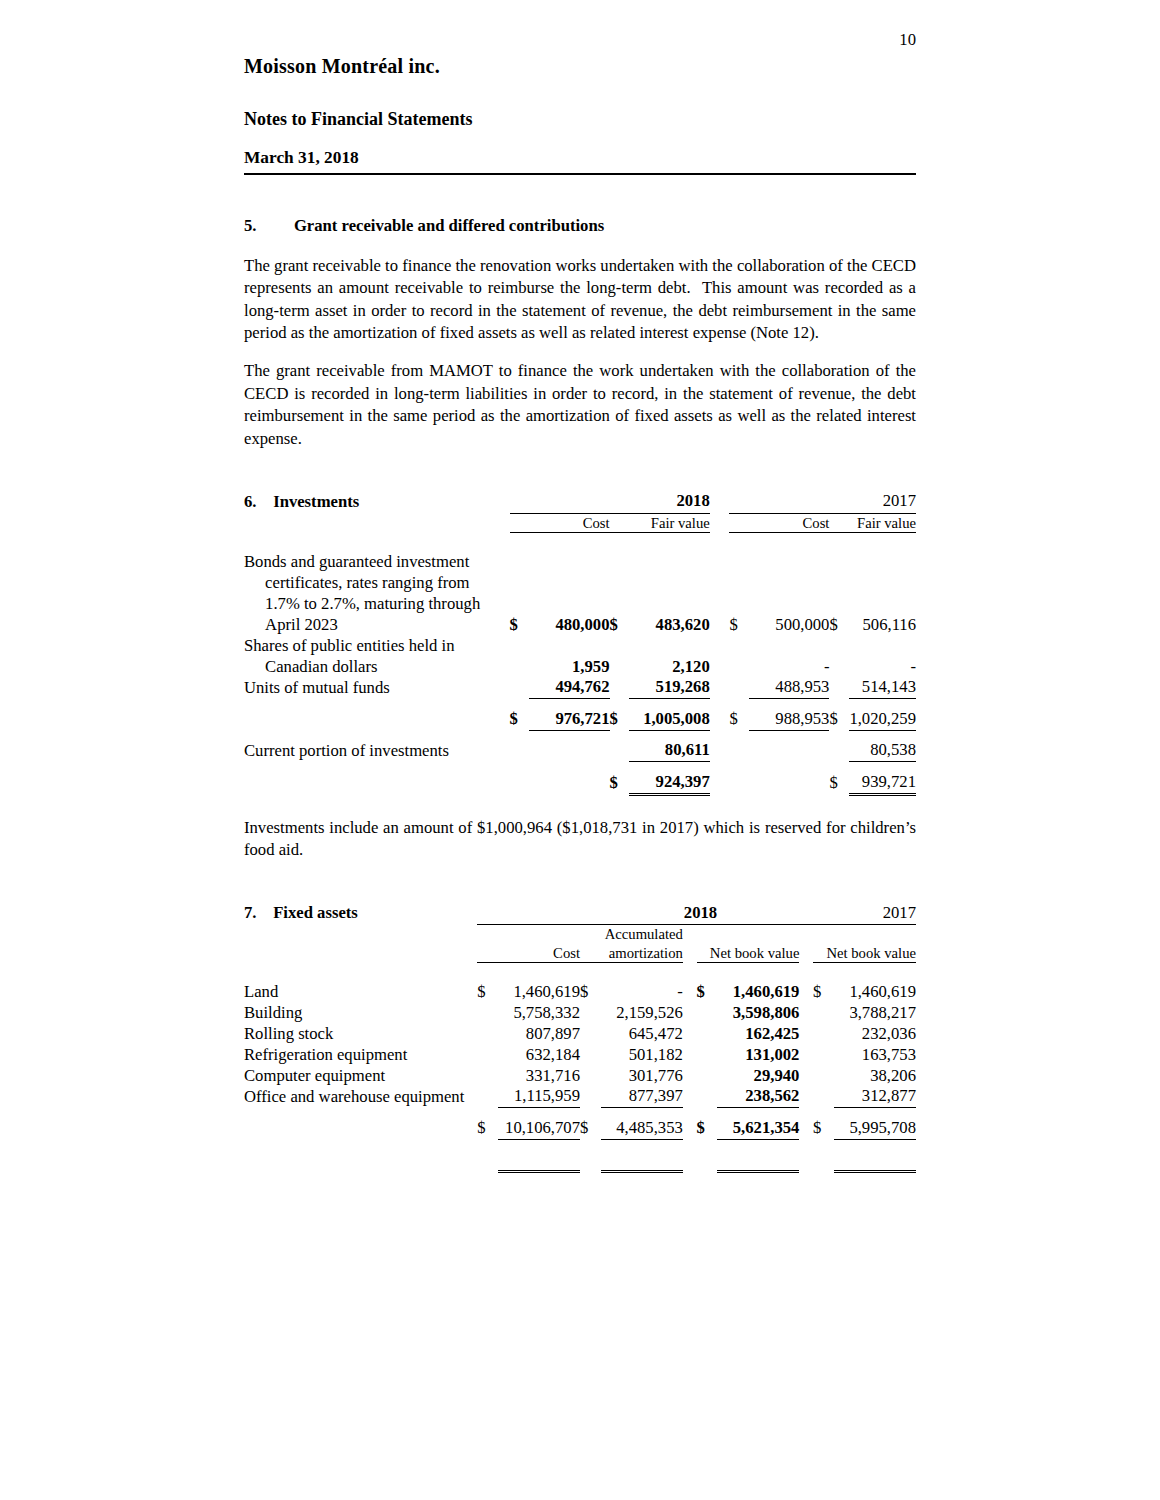10
Moisson Montréal inc.
Notes to Financial Statements
March 31, 2018
5. Grant receivable and differed contributions
The grant receivable to finance the renovation works undertaken with the collaboration of the CECD represents an amount receivable to reimburse the long-term debt. This amount was recorded as a long-term asset in order to record in the statement of revenue, the debt reimbursement in the same period as the amortization of fixed assets as well as related interest expense (Note 12).
The grant receivable from MAMOT to finance the work undertaken with the collaboration of the CECD is recorded in long-term liabilities in order to record, in the statement of revenue, the debt reimbursement in the same period as the amortization of fixed assets as well as the related interest expense.
| 6. Investments | 2018 | | 2017 |
| | Cost | Fair value | | Cost | Fair value |
| Bonds and guaranteed investment | |
| certificates, rates ranging from | |
| 1.7% to 2.7%, maturing through | |
| April 2023 | $ | 480,000 | $ | 483,620 | | $ | 500,000 | $ | 506,116 |
| Shares of public entities held in | |
| Canadian dollars | | 1,959 | | 2,120 | | | - | | - |
| Units of mutual funds | | 494,762 | | 519,268 | | | 488,953 | | 514,143 |
| | $ | 976,721 | $ | 1,005,008 | | $ | 988,953 | $ | 1,020,259 |
| Current portion of investments | | | | 80,611 | | | | | 80,538 |
| | | | $ | 924,397 | | | | $ | 939,721 |
Investments include an amount of $1,000,964 ($1,018,731 in 2017) which is reserved for children’s food aid.
| 7. Fixed assets | 2018 | 2017 |
| | | Accumulated | | | | |
| | Cost | amortization | | Net book value | | Net book value |
| Land | $ | 1,460,619 | $ | - | | $ | 1,460,619 | | $ | 1,460,619 |
| Building | | 5,758,332 | | 2,159,526 | | | 3,598,806 | | | 3,788,217 |
| Rolling stock | | 807,897 | | 645,472 | | | 162,425 | | | 232,036 |
| Refrigeration equipment | | 632,184 | | 501,182 | | | 131,002 | | | 163,753 |
| Computer equipment | | 331,716 | | 301,776 | | | 29,940 | | | 38,206 |
| Office and warehouse equipment | | 1,115,959 | | 877,397 | | | 238,562 | | | 312,877 |
| | $ | 10,106,707 | $ | 4,485,353 | | $ | 5,621,354 | | $ | 5,995,708 |